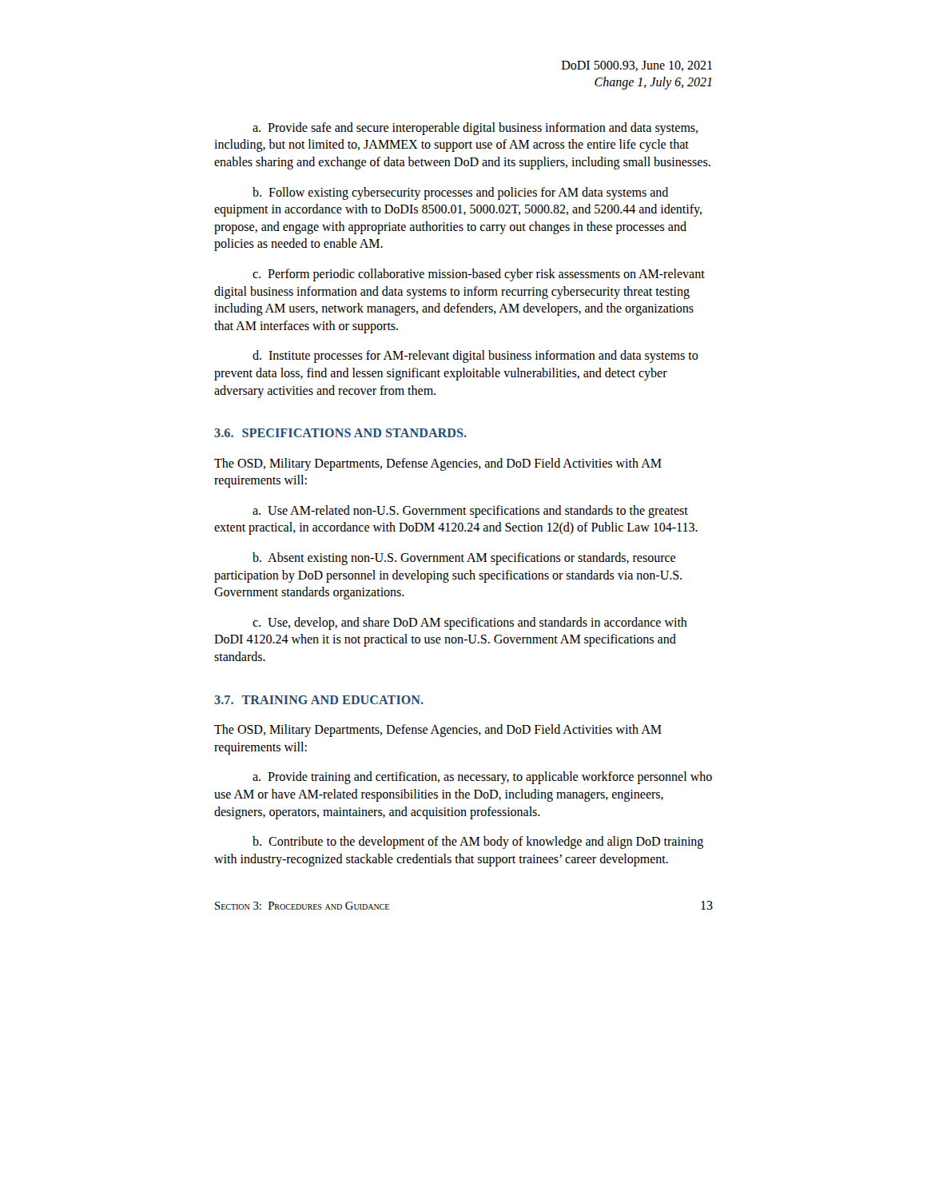DoDI 5000.93, June 10, 2021
Change 1, July 6, 2021
a. Provide safe and secure interoperable digital business information and data systems, including, but not limited to, JAMMEX to support use of AM across the entire life cycle that enables sharing and exchange of data between DoD and its suppliers, including small businesses.
b. Follow existing cybersecurity processes and policies for AM data systems and equipment in accordance with to DoDIs 8500.01, 5000.02T, 5000.82, and 5200.44 and identify, propose, and engage with appropriate authorities to carry out changes in these processes and policies as needed to enable AM.
c. Perform periodic collaborative mission-based cyber risk assessments on AM-relevant digital business information and data systems to inform recurring cybersecurity threat testing including AM users, network managers, and defenders, AM developers, and the organizations that AM interfaces with or supports.
d. Institute processes for AM-relevant digital business information and data systems to prevent data loss, find and lessen significant exploitable vulnerabilities, and detect cyber adversary activities and recover from them.
3.6. Specifications and Standards.
The OSD, Military Departments, Defense Agencies, and DoD Field Activities with AM requirements will:
a. Use AM-related non-U.S. Government specifications and standards to the greatest extent practical, in accordance with DoDM 4120.24 and Section 12(d) of Public Law 104-113.
b. Absent existing non-U.S. Government AM specifications or standards, resource participation by DoD personnel in developing such specifications or standards via non-U.S. Government standards organizations.
c. Use, develop, and share DoD AM specifications and standards in accordance with DoDI 4120.24 when it is not practical to use non-U.S. Government AM specifications and standards.
3.7. Training and Education.
The OSD, Military Departments, Defense Agencies, and DoD Field Activities with AM requirements will:
a. Provide training and certification, as necessary, to applicable workforce personnel who use AM or have AM-related responsibilities in the DoD, including managers, engineers, designers, operators, maintainers, and acquisition professionals.
b. Contribute to the development of the AM body of knowledge and align DoD training with industry-recognized stackable credentials that support trainees’ career development.
Section 3: Procedures and Guidance
13